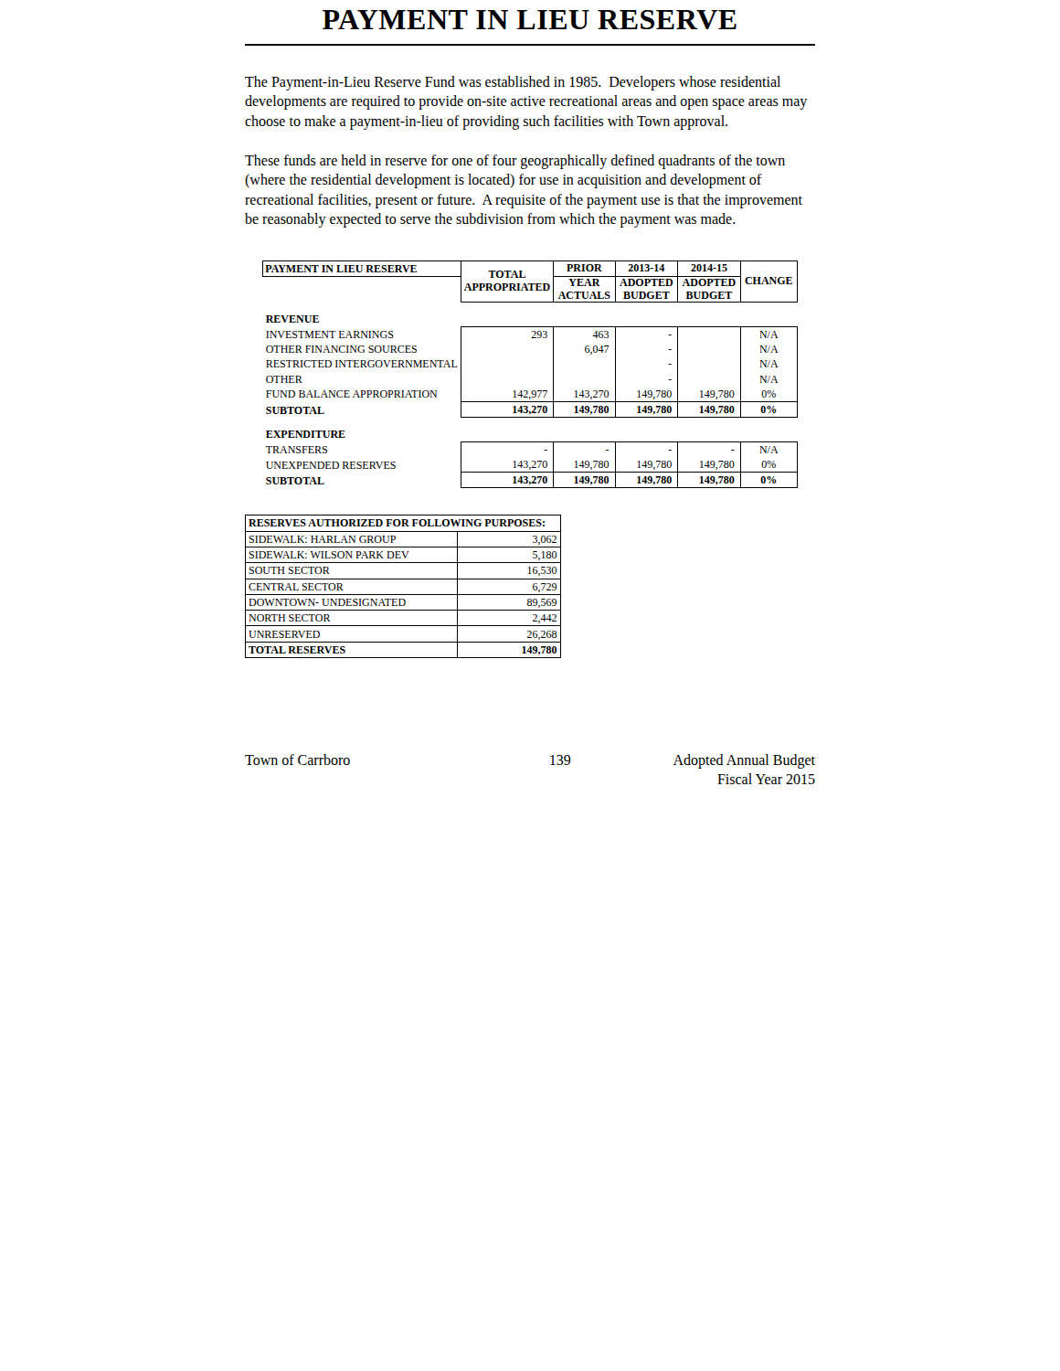PAYMENT IN LIEU RESERVE
The Payment-in-Lieu Reserve Fund was established in 1985. Developers whose residential developments are required to provide on-site active recreational areas and open space areas may choose to make a payment-in-lieu of providing such facilities with Town approval.
These funds are held in reserve for one of four geographically defined quadrants of the town (where the residential development is located) for use in acquisition and development of recreational facilities, present or future. A requisite of the payment use is that the improvement be reasonably expected to serve the subdivision from which the payment was made.
| PAYMENT IN LIEU RESERVE | TOTAL APPROPRIATED | PRIOR | 2013-14 | 2014-15 | CHANGE |
| | YEAR ACTUALS | ADOPTED BUDGET | ADOPTED BUDGET |
| REVENUE | | | | | |
| INVESTMENT EARNINGS | 293 | 463 | - | | N/A |
| OTHER FINANCING SOURCES | | 6,047 | - | | N/A |
| RESTRICTED INTERGOVERNMENTAL | | | - | | N/A |
| OTHER | | | - | | N/A |
| FUND BALANCE APPROPRIATION | 142,977 | 143,270 | 149,780 | 149,780 | 0% |
| SUBTOTAL | 143,270 | 149,780 | 149,780 | 149,780 | 0% |
| EXPENDITURE | | | | | |
| TRANSFERS | - | - | - | - | N/A |
| UNEXPENDED RESERVES | 143,270 | 149,780 | 149,780 | 149,780 | 0% |
| SUBTOTAL | 143,270 | 149,780 | 149,780 | 149,780 | 0% |
| RESERVES AUTHORIZED FOR FOLLOWING PURPOSES: |
| SIDEWALK: HARLAN GROUP | 3,062 |
| SIDEWALK: WILSON PARK DEV | 5,180 |
| SOUTH SECTOR | 16,530 |
| CENTRAL SECTOR | 6,729 |
| DOWNTOWN- UNDESIGNATED | 89,569 |
| NORTH SECTOR | 2,442 |
| UNRESERVED | 26,268 |
| TOTAL RESERVES | 149,780 |
Town of Carrboro
139
Adopted Annual Budget
Fiscal Year 2015